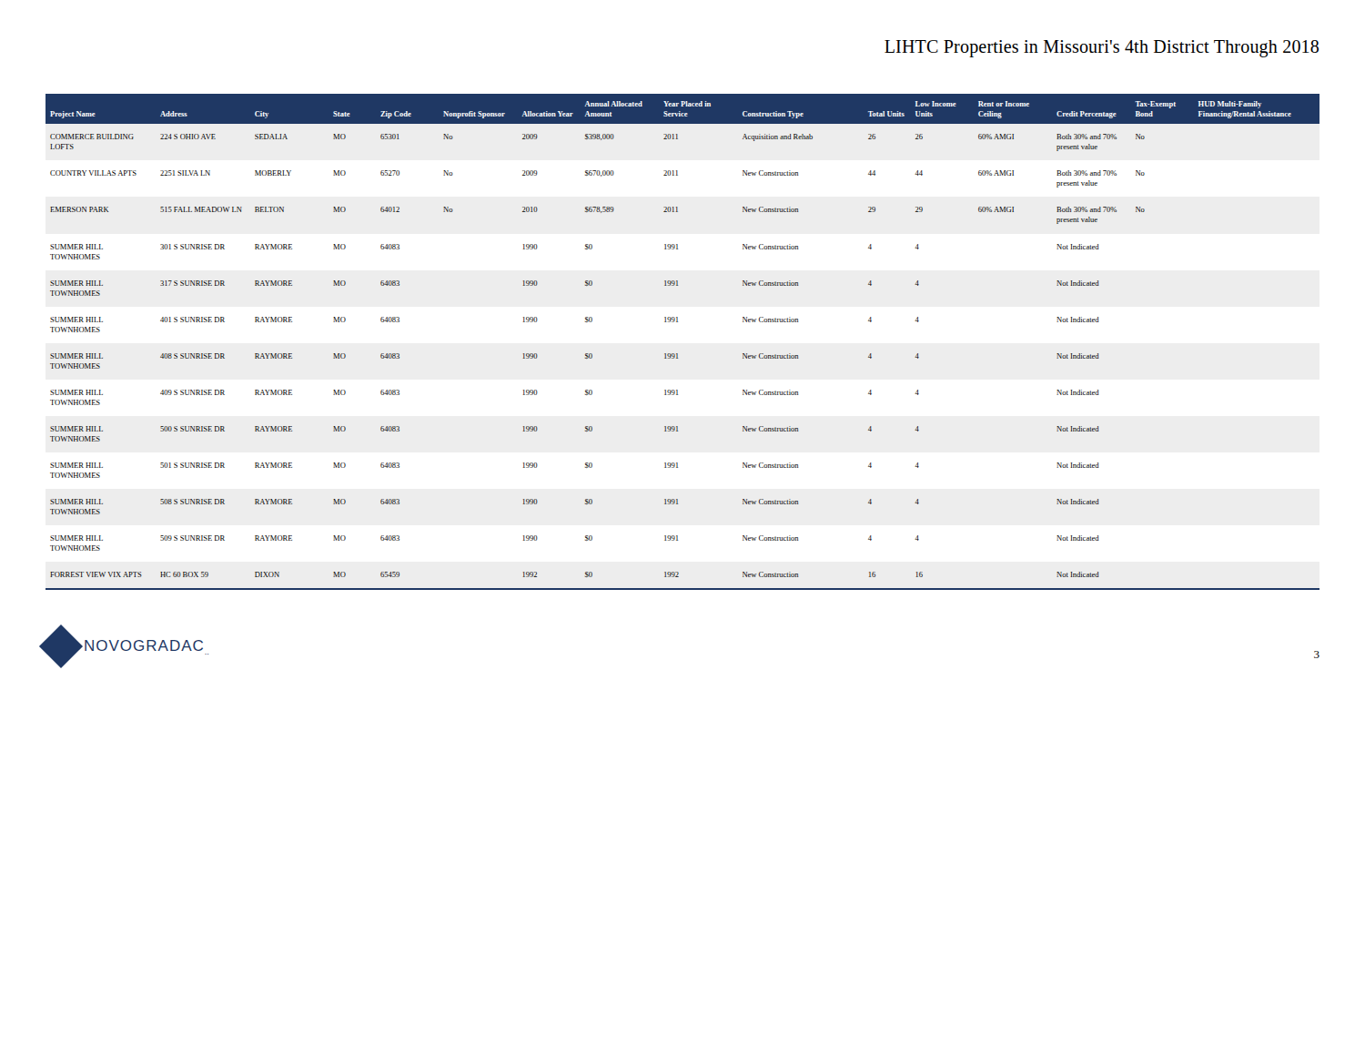LIHTC Properties in Missouri's 4th District Through 2018
| Project Name | Address | City | State | Zip Code | Nonprofit Sponsor | Allocation Year | Annual Allocated Amount | Year Placed in Service | Construction Type | Total Units | Low Income Units | Rent or Income Ceiling | Credit Percentage | Tax-Exempt Bond | HUD Multi-Family Financing/Rental Assistance |
| --- | --- | --- | --- | --- | --- | --- | --- | --- | --- | --- | --- | --- | --- | --- | --- |
| COMMERCE BUILDING LOFTS | 224 S OHIO AVE | SEDALIA | MO | 65301 | No | 2009 | $398,000 | 2011 | Acquisition and Rehab | 26 | 26 | 60% AMGI | Both 30% and 70% present value | No | |
| COUNTRY VILLAS APTS | 2251 SILVA LN | MOBERLY | MO | 65270 | No | 2009 | $670,000 | 2011 | New Construction | 44 | 44 | 60% AMGI | Both 30% and 70% present value | No | |
| EMERSON PARK | 515 FALL MEADOW LN | BELTON | MO | 64012 | No | 2010 | $678,589 | 2011 | New Construction | 29 | 29 | 60% AMGI | Both 30% and 70% present value | No | |
| SUMMER HILL TOWNHOMES | 301 S SUNRISE DR | RAYMORE | MO | 64083 | | 1990 | $0 | 1991 | New Construction | 4 | 4 | | Not Indicated | | |
| SUMMER HILL TOWNHOMES | 317 S SUNRISE DR | RAYMORE | MO | 64083 | | 1990 | $0 | 1991 | New Construction | 4 | 4 | | Not Indicated | | |
| SUMMER HILL TOWNHOMES | 401 S SUNRISE DR | RAYMORE | MO | 64083 | | 1990 | $0 | 1991 | New Construction | 4 | 4 | | Not Indicated | | |
| SUMMER HILL TOWNHOMES | 408 S SUNRISE DR | RAYMORE | MO | 64083 | | 1990 | $0 | 1991 | New Construction | 4 | 4 | | Not Indicated | | |
| SUMMER HILL TOWNHOMES | 409 S SUNRISE DR | RAYMORE | MO | 64083 | | 1990 | $0 | 1991 | New Construction | 4 | 4 | | Not Indicated | | |
| SUMMER HILL TOWNHOMES | 500 S SUNRISE DR | RAYMORE | MO | 64083 | | 1990 | $0 | 1991 | New Construction | 4 | 4 | | Not Indicated | | |
| SUMMER HILL TOWNHOMES | 501 S SUNRISE DR | RAYMORE | MO | 64083 | | 1990 | $0 | 1991 | New Construction | 4 | 4 | | Not Indicated | | |
| SUMMER HILL TOWNHOMES | 508 S SUNRISE DR | RAYMORE | MO | 64083 | | 1990 | $0 | 1991 | New Construction | 4 | 4 | | Not Indicated | | |
| SUMMER HILL TOWNHOMES | 509 S SUNRISE DR | RAYMORE | MO | 64083 | | 1990 | $0 | 1991 | New Construction | 4 | 4 | | Not Indicated | | |
| FORREST VIEW VIX APTS | HC 60 BOX 59 | DIXON | MO | 65459 | | 1992 | $0 | 1992 | New Construction | 16 | 16 | | Not Indicated | | |
NOVOGRADAC..
3